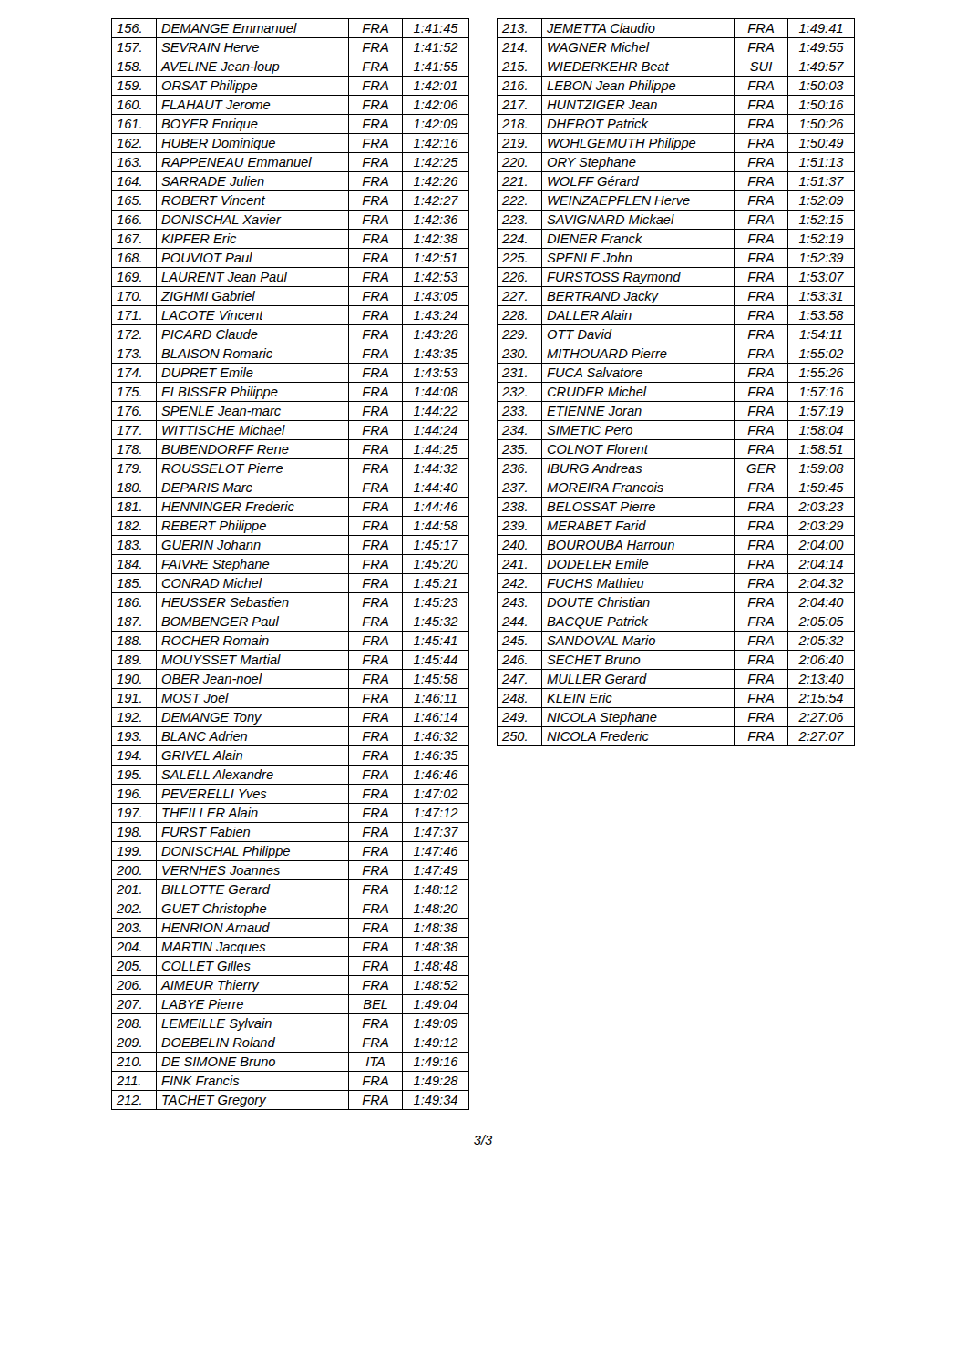| 156. | DEMANGE Emmanuel | FRA | 1:41:45 |
| 157. | SEVRAIN Herve | FRA | 1:41:52 |
| 158. | AVELINE Jean-loup | FRA | 1:41:55 |
| 159. | ORSAT Philippe | FRA | 1:42:01 |
| 160. | FLAHAUT Jerome | FRA | 1:42:06 |
| 161. | BOYER Enrique | FRA | 1:42:09 |
| 162. | HUBER Dominique | FRA | 1:42:16 |
| 163. | RAPPENEAU Emmanuel | FRA | 1:42:25 |
| 164. | SARRADE Julien | FRA | 1:42:26 |
| 165. | ROBERT Vincent | FRA | 1:42:27 |
| 166. | DONISCHAL Xavier | FRA | 1:42:36 |
| 167. | KIPFER Eric | FRA | 1:42:38 |
| 168. | POUVIOT Paul | FRA | 1:42:51 |
| 169. | LAURENT Jean Paul | FRA | 1:42:53 |
| 170. | ZIGHMI Gabriel | FRA | 1:43:05 |
| 171. | LACOTE Vincent | FRA | 1:43:24 |
| 172. | PICARD Claude | FRA | 1:43:28 |
| 173. | BLAISON Romaric | FRA | 1:43:35 |
| 174. | DUPRET Emile | FRA | 1:43:53 |
| 175. | ELBISSER Philippe | FRA | 1:44:08 |
| 176. | SPENLE Jean-marc | FRA | 1:44:22 |
| 177. | WITTISCHE Michael | FRA | 1:44:24 |
| 178. | BUBENDORFF Rene | FRA | 1:44:25 |
| 179. | ROUSSELOT Pierre | FRA | 1:44:32 |
| 180. | DEPARIS Marc | FRA | 1:44:40 |
| 181. | HENNINGER Frederic | FRA | 1:44:46 |
| 182. | REBERT Philippe | FRA | 1:44:58 |
| 183. | GUERIN Johann | FRA | 1:45:17 |
| 184. | FAIVRE Stephane | FRA | 1:45:20 |
| 185. | CONRAD Michel | FRA | 1:45:21 |
| 186. | HEUSSER Sebastien | FRA | 1:45:23 |
| 187. | BOMBENGER Paul | FRA | 1:45:32 |
| 188. | ROCHER Romain | FRA | 1:45:41 |
| 189. | MOUYSSET Martial | FRA | 1:45:44 |
| 190. | OBER Jean-noel | FRA | 1:45:58 |
| 191. | MOST Joel | FRA | 1:46:11 |
| 192. | DEMANGE Tony | FRA | 1:46:14 |
| 193. | BLANC Adrien | FRA | 1:46:32 |
| 194. | GRIVEL Alain | FRA | 1:46:35 |
| 195. | SALELL Alexandre | FRA | 1:46:46 |
| 196. | PEVERELLI Yves | FRA | 1:47:02 |
| 197. | THEILLER Alain | FRA | 1:47:12 |
| 198. | FURST Fabien | FRA | 1:47:37 |
| 199. | DONISCHAL Philippe | FRA | 1:47:46 |
| 200. | VERNHES Joannes | FRA | 1:47:49 |
| 201. | BILLOTTE Gerard | FRA | 1:48:12 |
| 202. | GUET Christophe | FRA | 1:48:20 |
| 203. | HENRION Arnaud | FRA | 1:48:38 |
| 204. | MARTIN Jacques | FRA | 1:48:38 |
| 205. | COLLET Gilles | FRA | 1:48:48 |
| 206. | AIMEUR Thierry | FRA | 1:48:52 |
| 207. | LABYE Pierre | BEL | 1:49:04 |
| 208. | LEMEILLE Sylvain | FRA | 1:49:09 |
| 209. | DOEBELIN Roland | FRA | 1:49:12 |
| 210. | DE SIMONE Bruno | ITA | 1:49:16 |
| 211. | FINK Francis | FRA | 1:49:28 |
| 212. | TACHET Gregory | FRA | 1:49:34 |
| 213. | JEMETTA Claudio | FRA | 1:49:41 |
| 214. | WAGNER Michel | FRA | 1:49:55 |
| 215. | WIEDERKEHR Beat | SUI | 1:49:57 |
| 216. | LEBON Jean Philippe | FRA | 1:50:03 |
| 217. | HUNTZIGER Jean | FRA | 1:50:16 |
| 218. | DHEROT Patrick | FRA | 1:50:26 |
| 219. | WOHLGEMUTH Philippe | FRA | 1:50:49 |
| 220. | ORY Stephane | FRA | 1:51:13 |
| 221. | WOLFF Gérard | FRA | 1:51:37 |
| 222. | WEINZAEPFLEN Herve | FRA | 1:52:09 |
| 223. | SAVIGNARD Mickael | FRA | 1:52:15 |
| 224. | DIENER Franck | FRA | 1:52:19 |
| 225. | SPENLE John | FRA | 1:52:39 |
| 226. | FURSTOSS Raymond | FRA | 1:53:07 |
| 227. | BERTRAND Jacky | FRA | 1:53:31 |
| 228. | DALLER Alain | FRA | 1:53:58 |
| 229. | OTT David | FRA | 1:54:11 |
| 230. | MITHOUARD Pierre | FRA | 1:55:02 |
| 231. | FUCA Salvatore | FRA | 1:55:26 |
| 232. | CRUDER Michel | FRA | 1:57:16 |
| 233. | ETIENNE Joran | FRA | 1:57:19 |
| 234. | SIMETIC Pero | FRA | 1:58:04 |
| 235. | COLNOT Florent | FRA | 1:58:51 |
| 236. | IBURG Andreas | GER | 1:59:08 |
| 237. | MOREIRA Francois | FRA | 1:59:45 |
| 238. | BELOSSAT Pierre | FRA | 2:03:23 |
| 239. | MERABET Farid | FRA | 2:03:29 |
| 240. | BOUROUBA Harroun | FRA | 2:04:00 |
| 241. | DODELER Emile | FRA | 2:04:14 |
| 242. | FUCHS Mathieu | FRA | 2:04:32 |
| 243. | DOUTE Christian | FRA | 2:04:40 |
| 244. | BACQUE Patrick | FRA | 2:05:05 |
| 245. | SANDOVAL Mario | FRA | 2:05:32 |
| 246. | SECHET Bruno | FRA | 2:06:40 |
| 247. | MULLER Gerard | FRA | 2:13:40 |
| 248. | KLEIN Eric | FRA | 2:15:54 |
| 249. | NICOLA Stephane | FRA | 2:27:06 |
| 250. | NICOLA Frederic | FRA | 2:27:07 |
3/3